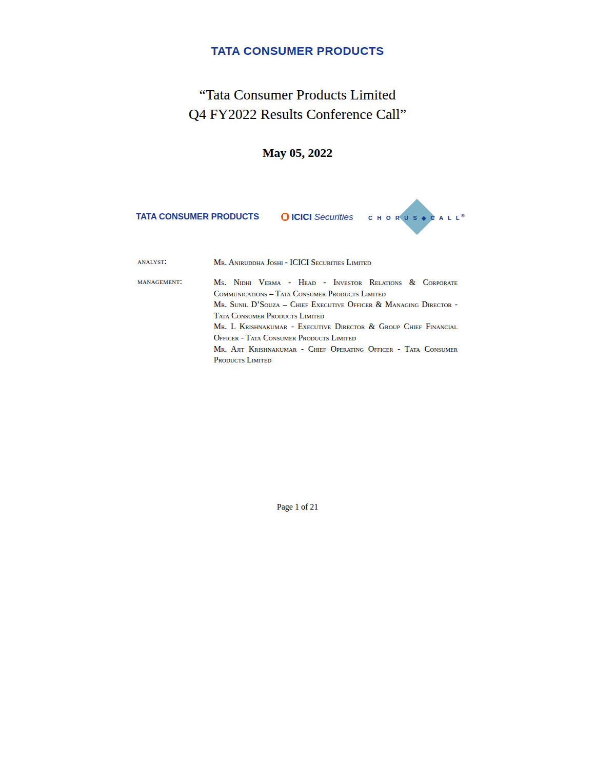TATA CONSUMER PRODUCTS
“Tata Consumer Products Limited
Q4 FY2022 Results Conference Call”
May 05, 2022
TATA CONSUMER PRODUCTS
ICICI Securities
C H O R U S ◆ C A L L®
| Analyst: | Mr. Aniruddha Joshi - ICICI Securities Limited |
| Management: | Ms. Nidhi Verma - Head - Investor Relations & Corporate Communications – Tata Consumer Products Limited Mr. Sunil D’Souza – Chief Executive Officer & Managing Director - Tata Consumer Products Limited Mr. L Krishnakumar - Executive Director & Group Chief Financial Officer - Tata Consumer Products Limited Mr. Ajit Krishnakumar - Chief Operating Officer - Tata Consumer Products Limited |
Page 1 of 21